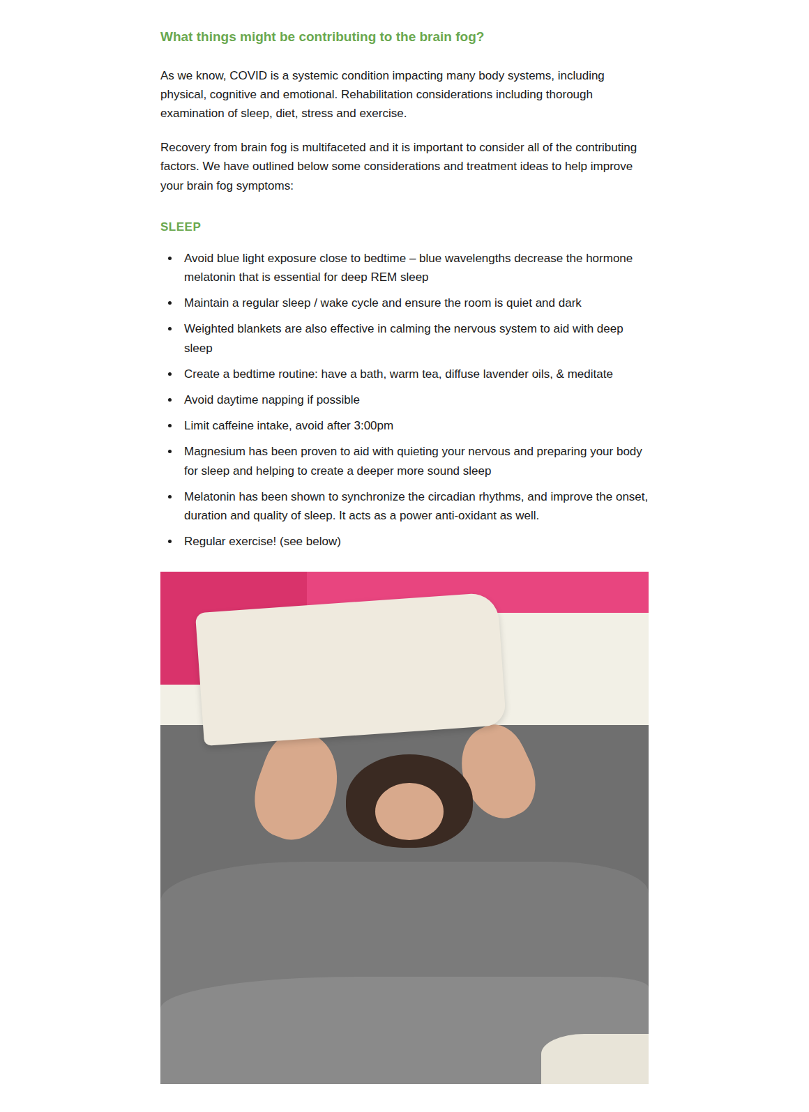What things might be contributing to the brain fog?
As we know, COVID is a systemic condition impacting many body systems, including physical, cognitive and emotional. Rehabilitation considerations including thorough examination of sleep, diet, stress and exercise.
Recovery from brain fog is multifaceted and it is important to consider all of the contributing factors. We have outlined below some considerations and treatment ideas to help improve your brain fog symptoms:
SLEEP
Avoid blue light exposure close to bedtime – blue wavelengths decrease the hormone melatonin that is essential for deep REM sleep
Maintain a regular sleep / wake cycle and ensure the room is quiet and dark
Weighted blankets are also effective in calming the nervous system to aid with deep sleep
Create a bedtime routine: have a bath, warm tea, diffuse lavender oils, & meditate
Avoid daytime napping if possible
Limit caffeine intake, avoid after 3:00pm
Magnesium has been proven to aid with quieting your nervous and preparing your body for sleep and helping to create a deeper more sound sleep
Melatonin has been shown to synchronize the circadian rhythms, and improve the onset, duration and quality of sleep. It acts as a power anti-oxidant as well.
Regular exercise! (see below)